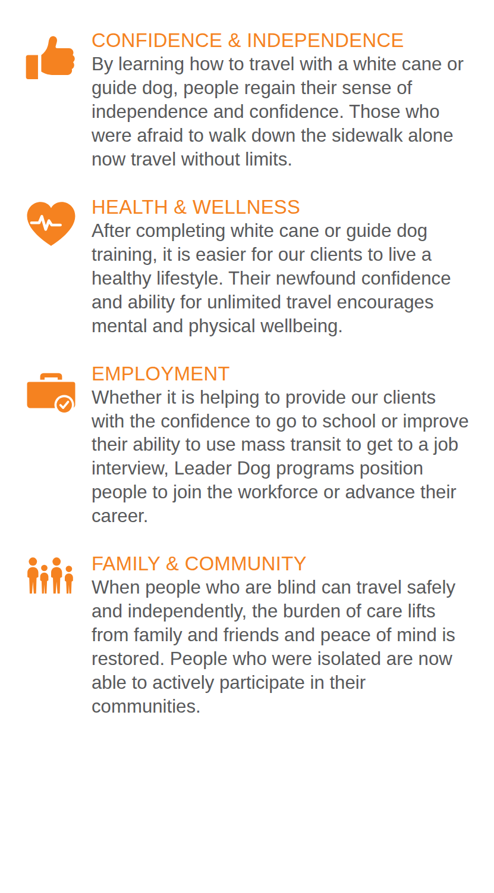Confidence & Independence
By learning how to travel with a white cane or guide dog, people regain their sense of independence and confidence. Those who were afraid to walk down the sidewalk alone now travel without limits.
Health & Wellness
After completing white cane or guide dog training, it is easier for our clients to live a healthy lifestyle. Their newfound confidence and ability for unlimited travel encourages mental and physical wellbeing.
Employment
Whether it is helping to provide our clients with the confidence to go to school or improve their ability to use mass transit to get to a job interview, Leader Dog programs position people to join the workforce or advance their career.
Family & Community
When people who are blind can travel safely and independently, the burden of care lifts from family and friends and peace of mind is restored. People who were isolated are now able to actively participate in their communities.